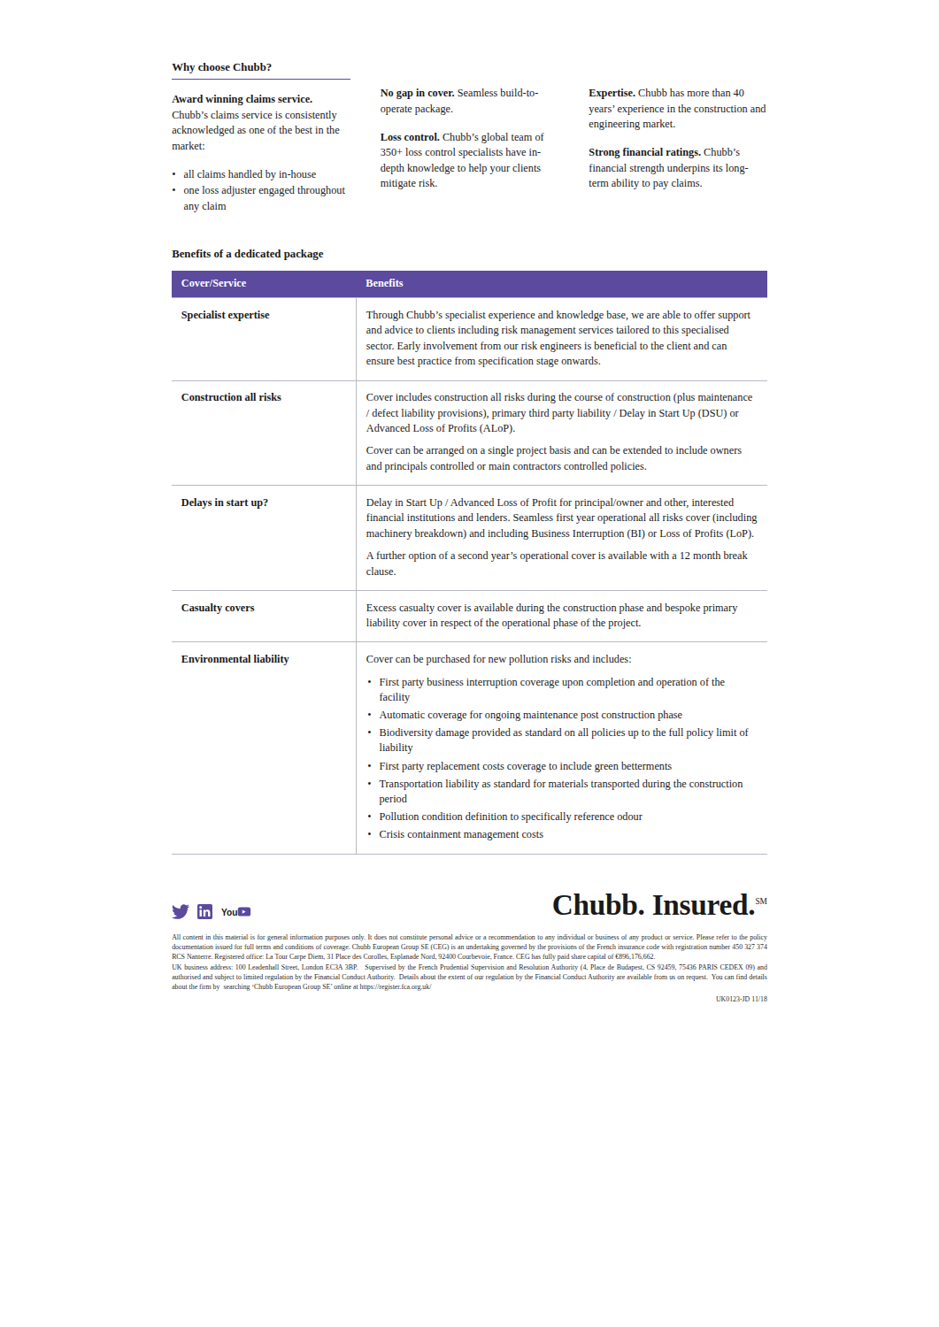Why choose Chubb?
Award winning claims service.
Chubb’s claims service is consistently acknowledged as one of the best in the market:
all claims handled by in-house
one loss adjuster engaged throughout any claim
No gap in cover. Seamless build-to-operate package.
Loss control. Chubb’s global team of 350+ loss control specialists have in-depth knowledge to help your clients mitigate risk.
Expertise. Chubb has more than 40 years’ experience in the construction and engineering market.
Strong financial ratings. Chubb’s financial strength underpins its long-term ability to pay claims.
Benefits of a dedicated package
| Cover/Service | Benefits |
| --- | --- |
| Specialist expertise | Through Chubb’s specialist experience and knowledge base, we are able to offer support and advice to clients including risk management services tailored to this specialised sector. Early involvement from our risk engineers is beneficial to the client and can ensure best practice from specification stage onwards. |
| Construction all risks | Cover includes construction all risks during the course of construction (plus maintenance / defect liability provisions), primary third party liability / Delay in Start Up (DSU) or Advanced Loss of Profits (ALoP). Cover can be arranged on a single project basis and can be extended to include owners and principals controlled or main contractors controlled policies. |
| Delays in start up? | Delay in Start Up / Advanced Loss of Profit for principal/owner and other, interested financial institutions and lenders. Seamless first year operational all risks cover (including machinery breakdown) and including Business Interruption (BI) or Loss of Profits (LoP). A further option of a second year’s operational cover is available with a 12 month break clause. |
| Casualty covers | Excess casualty cover is available during the construction phase and bespoke primary liability cover in respect of the operational phase of the project. |
| Environmental liability | Cover can be purchased for new pollution risks and includes: First party business interruption coverage upon completion and operation of the facility Automatic coverage for ongoing maintenance post construction phase Biodiversity damage provided as standard on all policies up to the full policy limit of liability First party replacement costs coverage to include green betterments Transportation liability as standard for materials transported during the construction period Pollution condition definition to specifically reference odour Crisis containment management costs |
You
Chubb. Insured.SM
All content in this material is for general information purposes only. It does not constitute personal advice or a recommendation to any individual or business of any product or service. Please refer to the policy documentation issued for full terms and conditions of coverage. Chubb European Group SE (CEG) is an undertaking governed by the provisions of the French insurance code with registration number 450 327 374 RCS Nanterre. Registered office: La Tour Carpe Diem, 31 Place des Corolles, Esplanade Nord, 92400 Courbevoie, France. CEG has fully paid share capital of €896,176,662.
UK business address: 100 Leadenhall Street, London EC3A 3BP. Supervised by the French Prudential Supervision and Resolution Authority (4, Place de Budapest, CS 92459, 75436 PARIS CEDEX 09) and authorised and subject to limited regulation by the Financial Conduct Authority. Details about the extent of our regulation by the Financial Conduct Authority are available from us on request. You can find details about the firm by searching ‘Chubb European Group SE’ online at https://register.fca.org.uk/
UK0123-JD 11/18